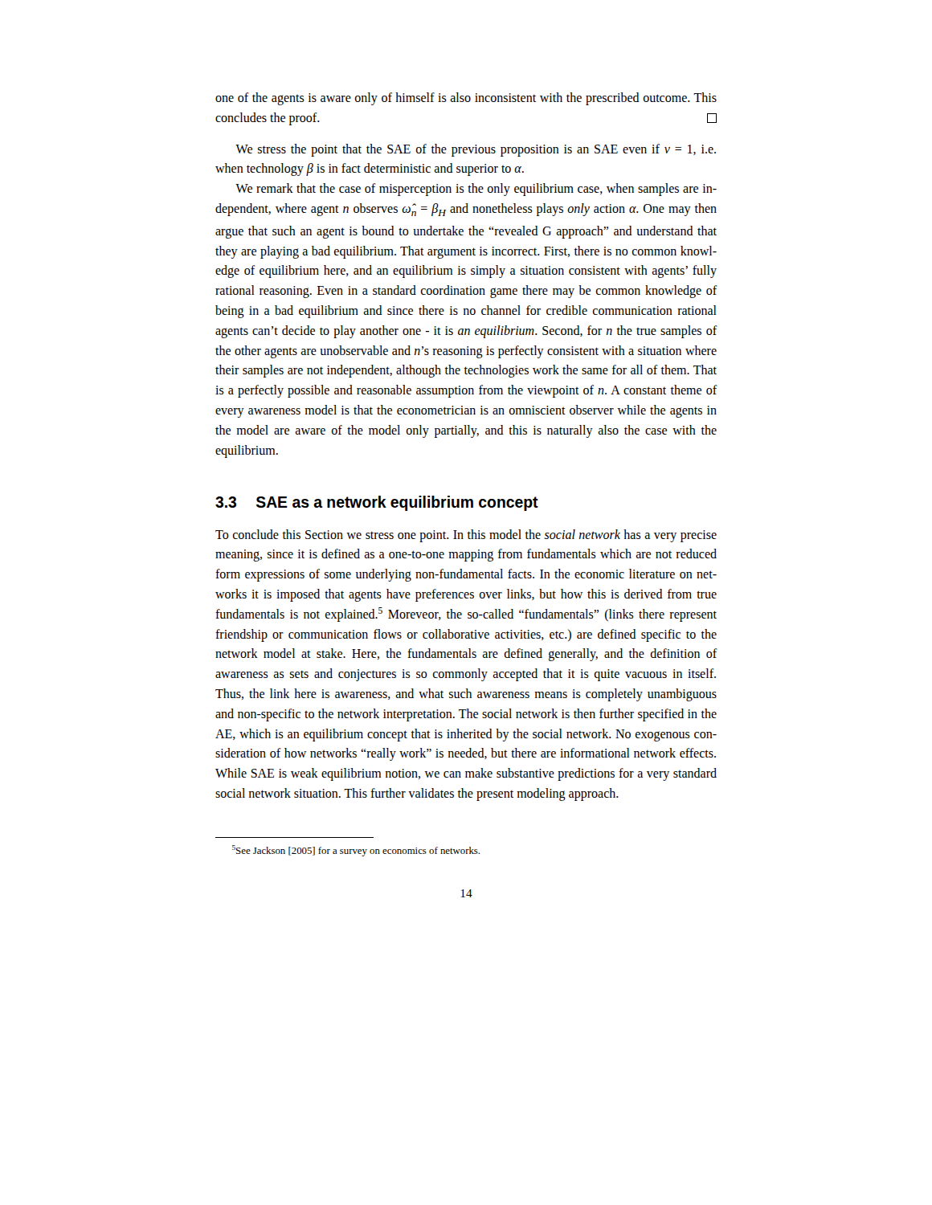one of the agents is aware only of himself is also inconsistent with the prescribed outcome. This concludes the proof.
We stress the point that the SAE of the previous proposition is an SAE even if ν = 1, i.e. when technology β is in fact deterministic and superior to α.
We remark that the case of misperception is the only equilibrium case, when samples are independent, where agent n observes ω̂n = βH and nonetheless plays only action α. One may then argue that such an agent is bound to undertake the “revealed G approach” and understand that they are playing a bad equilibrium. That argument is incorrect. First, there is no common knowledge of equilibrium here, and an equilibrium is simply a situation consistent with agents’ fully rational reasoning. Even in a standard coordination game there may be common knowledge of being in a bad equilibrium and since there is no channel for credible communication rational agents can’t decide to play another one - it is an equilibrium. Second, for n the true samples of the other agents are unobservable and n’s reasoning is perfectly consistent with a situation where their samples are not independent, although the technologies work the same for all of them. That is a perfectly possible and reasonable assumption from the viewpoint of n. A constant theme of every awareness model is that the econometrician is an omniscient observer while the agents in the model are aware of the model only partially, and this is naturally also the case with the equilibrium.
3.3 SAE as a network equilibrium concept
To conclude this Section we stress one point. In this model the social network has a very precise meaning, since it is defined as a one-to-one mapping from fundamentals which are not reduced form expressions of some underlying non-fundamental facts. In the economic literature on networks it is imposed that agents have preferences over links, but how this is derived from true fundamentals is not explained.5 Moreveor, the so-called “fundamentals” (links there represent friendship or communication flows or collaborative activities, etc.) are defined specific to the network model at stake. Here, the fundamentals are defined generally, and the definition of awareness as sets and conjectures is so commonly accepted that it is quite vacuous in itself. Thus, the link here is awareness, and what such awareness means is completely unambiguous and non-specific to the network interpretation. The social network is then further specified in the AE, which is an equilibrium concept that is inherited by the social network. No exogenous consideration of how networks “really work” is needed, but there are informational network effects. While SAE is weak equilibrium notion, we can make substantive predictions for a very standard social network situation. This further validates the present modeling approach.
5See Jackson [2005] for a survey on economics of networks.
14